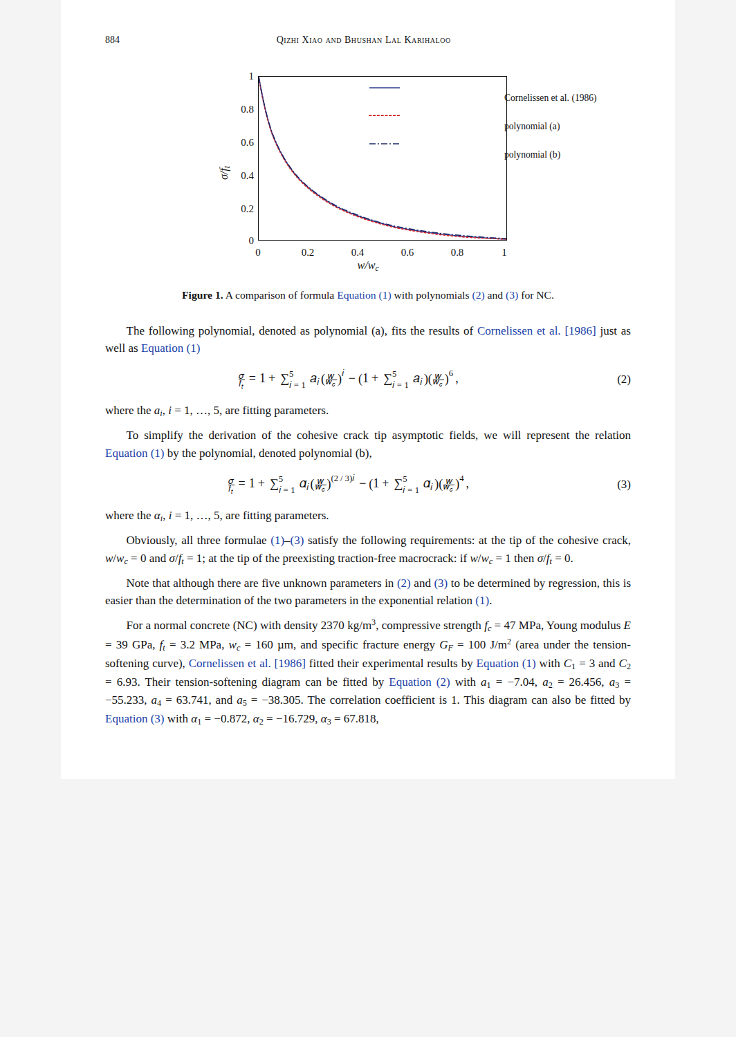884 Qizhi Xiao and Bhushan Lal Karihaloo
σ/ft
1
0.8
0.6
0.4
0.2
0
Cornelissen et al. (1986)
polynomial (a)
polynomial (b)
0
0.2
0.4
0.6
0.8
1
w/wc
Figure 1. A comparison of formula Equation (1) with polynomials (2) and (3) for NC.
The following polynomial, denoted as polynomial (a), fits the results of Cornelissen et al. [1986] just as well as Equation (1)
σft = 1+ ∑i=15 ai (wwc) i − ( 1+ ∑i=15 ai ) (wwc) 6 ,
(2)
where the ai, i = 1, …, 5, are fitting parameters.
To simplify the derivation of the cohesive crack tip asymptotic fields, we will represent the relation Equation (1) by the polynomial, denoted polynomial (b),
σft = 1+ ∑i=15 αi (wwc) (2/3)i − ( 1+ ∑i=15 αi ) (wwc) 4 ,
(3)
where the αi, i = 1, …, 5, are fitting parameters.
Obviously, all three formulae (1)–(3) satisfy the following requirements: at the tip of the cohesive crack, w/wc = 0 and σ/ft = 1; at the tip of the preexisting traction-free macrocrack: if w/wc = 1 then σ/ft = 0.
Note that although there are five unknown parameters in (2) and (3) to be determined by regression, this is easier than the determination of the two parameters in the exponential relation (1).
For a normal concrete (NC) with density 2370 kg/m3, compressive strength fc = 47 MPa, Young modulus E = 39 GPa, ft = 3.2 MPa, wc = 160 µm, and specific fracture energy GF = 100 J/m2 (area under the tension-softening curve), Cornelissen et al. [1986] fitted their experimental results by Equation (1) with C 1 = 3 and C 2 = 6.93. Their tension-softening diagram can be fitted by Equation (2) with a 1 = −7.04, a 2 = 26.456, a 3 = −55.233, a 4 = 63.741, and a 5 = −38.305. The correlation coefficient is 1. This diagram can also be fitted by Equation (3) with α 1 = −0.872, α 2 = −16.729, α 3 = 67.818,